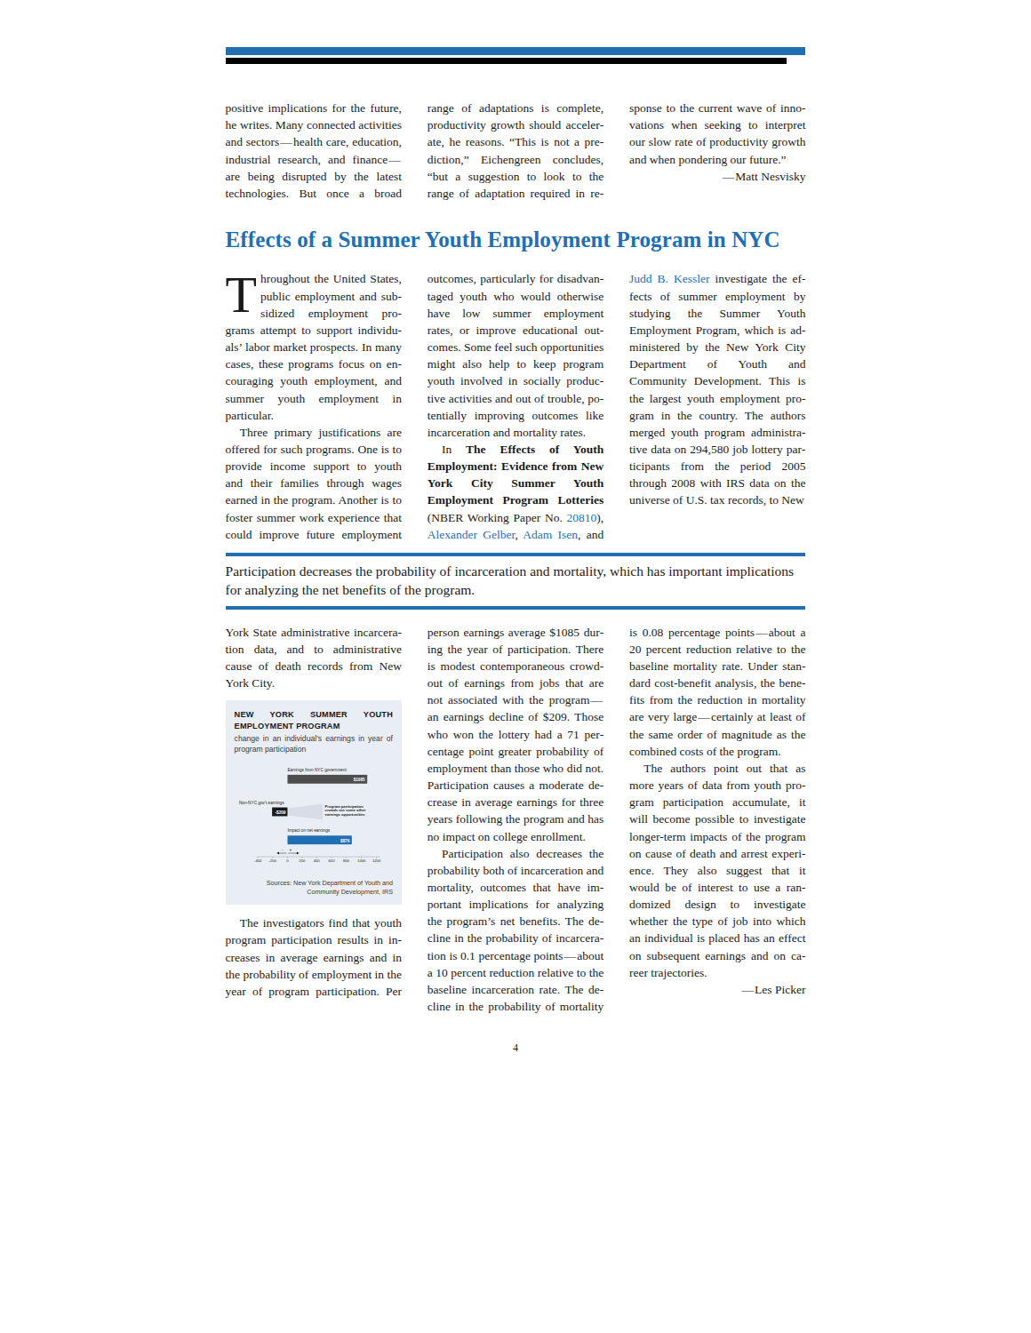positive implications for the future, he writes. Many connected activities and sectors — health care, education, industrial research, and finance — are being disrupted by the latest technologies. But once a broad range of adaptations is complete, productivity growth should accelerate, he reasons. “This is not a prediction,” Eichengreen concludes, “but a suggestion to look to the range of adaptation required in response to the current wave of innovations when seeking to interpret our slow rate of productivity growth and when pondering our future.”
— Matt Nesvisky
Effects of a Summer Youth Employment Program in NYC
Throughout the United States, public employment and subsidized employment programs attempt to support individuals’ labor market prospects. In many cases, these programs focus on encouraging youth employment, and summer youth employment in particular.
Three primary justifications are offered for such programs. One is to provide income support to youth and their families through wages earned in the program. Another is to foster summer work experience that could improve future employment outcomes, particularly for disadvantaged youth who would otherwise have low summer employment rates, or improve educational outcomes. Some feel such opportunities might also help to keep program youth involved in socially productive activities and out of trouble, potentially improving outcomes like incarceration and mortality rates.
In The Effects of Youth Employment: Evidence from New York City Summer Youth Employment Program Lotteries (NBER Working Paper No. 20810), Alexander Gelber, Adam Isen, and Judd B. Kessler investigate the effects of summer employment by studying the Summer Youth Employment Program, which is administered by the New York City Department of Youth and Community Development. This is the largest youth employment program in the country. The authors merged youth program administrative data on 294,580 job lottery participants from the period 2005 through 2008 with IRS data on the universe of U.S. tax records, to New
Participation decreases the probability of incarceration and mortality, which has important implications for analyzing the net benefits of the program.
York State administrative incarceration data, and to administrative cause of death records from New York City.
New York Summer Youth Employment Program
change in an individual’s earnings in year of program participation
Earnings from NYC government $1085 Non-NYC gov’t earnings -$209 Program participation crowds out some other earnings opportunities Impact on net earnings $876 - + -400 -200 0 200 400 600 800 1000 1200
Sources: New York Department of Youth and Community Development, IRS
The investigators find that youth program participation results in increases in average earnings and in the probability of employment in the year of program participation. Per person earnings average $1085 during the year of participation. There is modest contemporaneous crowd-out of earnings from jobs that are not associated with the program — an earnings decline of $209. Those who won the lottery had a 71 percentage point greater probability of employment than those who did not. Participation causes a moderate decrease in average earnings for three years following the program and has no impact on college enrollment.
Participation also decreases the probability both of incarceration and mortality, outcomes that have important implications for analyzing the program’s net benefits. The decline in the probability of incarceration is 0.1 percentage points — about a 10 percent reduction relative to the baseline incarceration rate. The decline in the probability of mortality is 0.08 percentage points — about a 20 percent reduction relative to the baseline mortality rate. Under standard cost-benefit analysis, the benefits from the reduction in mortality are very large — certainly at least of the same order of magnitude as the combined costs of the program.
The authors point out that as more years of data from youth program participation accumulate, it will become possible to investigate longer-term impacts of the program on cause of death and arrest experience. They also suggest that it would be of interest to use a randomized design to investigate whether the type of job into which an individual is placed has an effect on subsequent earnings and on career trajectories.
— Les Picker
4